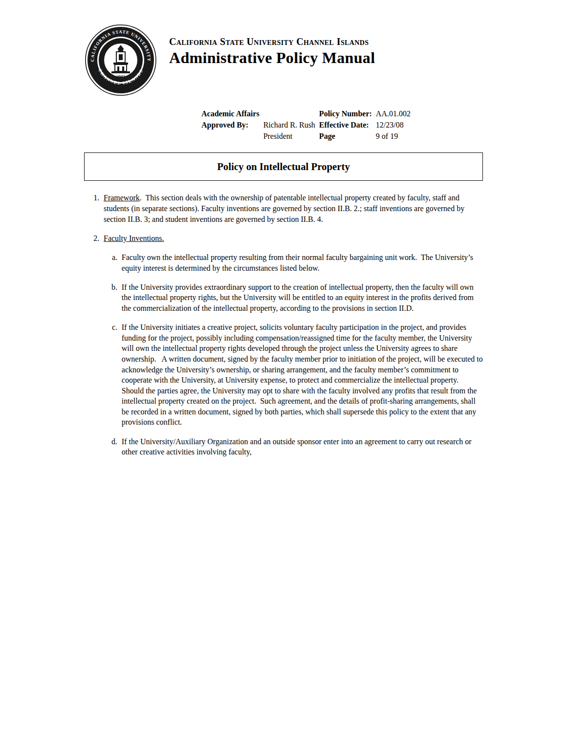CALIFORNIA STATE UNIVERSITY CHANNEL ISLANDS 2002
California State University Channel Islands
Administrative Policy Manual
| Academic Affairs | | Policy Number: | AA.01.002 |
| Approved By: | Richard R. Rush | Effective Date: | 12/23/08 |
| | President | Page | 9 of 19 |
Policy on Intellectual Property
Framework. This section deals with the ownership of patentable intellectual property created by faculty, staff and students (in separate sections). Faculty inventions are governed by section II.B. 2.; staff inventions are governed by section II.B. 3; and student inventions are governed by section II.B. 4.
Faculty Inventions.
Faculty own the intellectual property resulting from their normal faculty bargaining unit work. The University’s equity interest is determined by the circumstances listed below.
If the University provides extraordinary support to the creation of intellectual property, then the faculty will own the intellectual property rights, but the University will be entitled to an equity interest in the profits derived from the commercialization of the intellectual property, according to the provisions in section II.D.
If the University initiates a creative project, solicits voluntary faculty participation in the project, and provides funding for the project, possibly including compensation/reassigned time for the faculty member, the University will own the intellectual property rights developed through the project unless the University agrees to share ownership. A written document, signed by the faculty member prior to initiation of the project, will be executed to acknowledge the University’s ownership, or sharing arrangement, and the faculty member’s commitment to cooperate with the University, at University expense, to protect and commercialize the intellectual property. Should the parties agree, the University may opt to share with the faculty involved any profits that result from the intellectual property created on the project. Such agreement, and the details of profit-sharing arrangements, shall be recorded in a written document, signed by both parties, which shall supersede this policy to the extent that any provisions conflict.
If the University/Auxiliary Organization and an outside sponsor enter into an agreement to carry out research or other creative activities involving faculty,